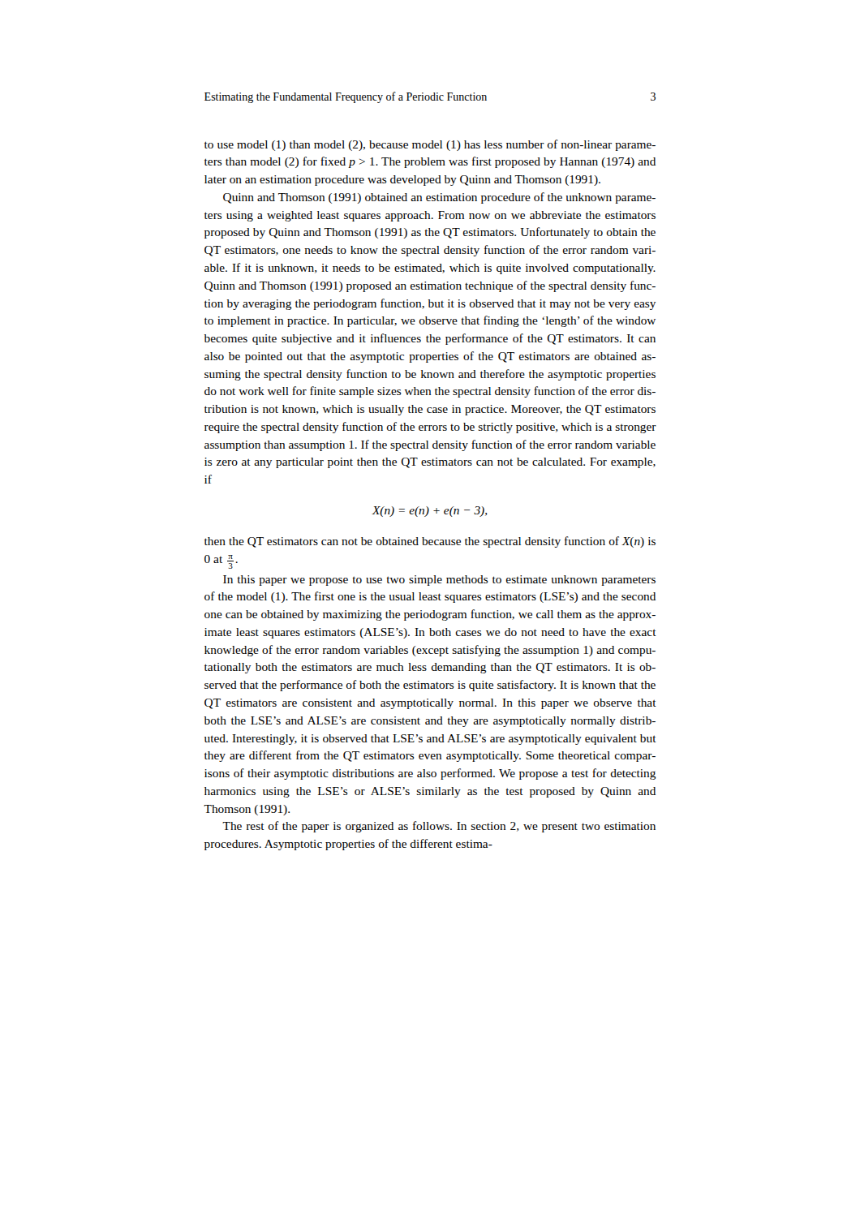Estimating the Fundamental Frequency of a Periodic Function 3
to use model (1) than model (2), because model (1) has less number of non-linear parameters than model (2) for fixed p > 1. The problem was first proposed by Hannan (1974) and later on an estimation procedure was developed by Quinn and Thomson (1991).
Quinn and Thomson (1991) obtained an estimation procedure of the unknown parameters using a weighted least squares approach. From now on we abbreviate the estimators proposed by Quinn and Thomson (1991) as the QT estimators. Unfortunately to obtain the QT estimators, one needs to know the spectral density function of the error random variable. If it is unknown, it needs to be estimated, which is quite involved computationally. Quinn and Thomson (1991) proposed an estimation technique of the spectral density function by averaging the periodogram function, but it is observed that it may not be very easy to implement in practice. In particular, we observe that finding the ‘length’ of the window becomes quite subjective and it influences the performance of the QT estimators. It can also be pointed out that the asymptotic properties of the QT estimators are obtained assuming the spectral density function to be known and therefore the asymptotic properties do not work well for finite sample sizes when the spectral density function of the error distribution is not known, which is usually the case in practice. Moreover, the QT estimators require the spectral density function of the errors to be strictly positive, which is a stronger assumption than assumption 1. If the spectral density function of the error random variable is zero at any particular point then the QT estimators can not be calculated. For example, if
X(n) = e(n) + e(n − 3),
then the QT estimators can not be obtained because the spectral density function of X(n) is 0 at π 3.
In this paper we propose to use two simple methods to estimate unknown parameters of the model (1). The first one is the usual least squares estimators (LSE’s) and the second one can be obtained by maximizing the periodogram function, we call them as the approximate least squares estimators (ALSE’s). In both cases we do not need to have the exact knowledge of the error random variables (except satisfying the assumption 1) and computationally both the estimators are much less demanding than the QT estimators. It is observed that the performance of both the estimators is quite satisfactory. It is known that the QT estimators are consistent and asymptotically normal. In this paper we observe that both the LSE’s and ALSE’s are consistent and they are asymptotically normally distributed. Interestingly, it is observed that LSE’s and ALSE’s are asymptotically equivalent but they are different from the QT estimators even asymptotically. Some theoretical comparisons of their asymptotic distributions are also performed. We propose a test for detecting harmonics using the LSE’s or ALSE’s similarly as the test proposed by Quinn and Thomson (1991).
The rest of the paper is organized as follows. In section 2, we present two estimation procedures. Asymptotic properties of the different estima-